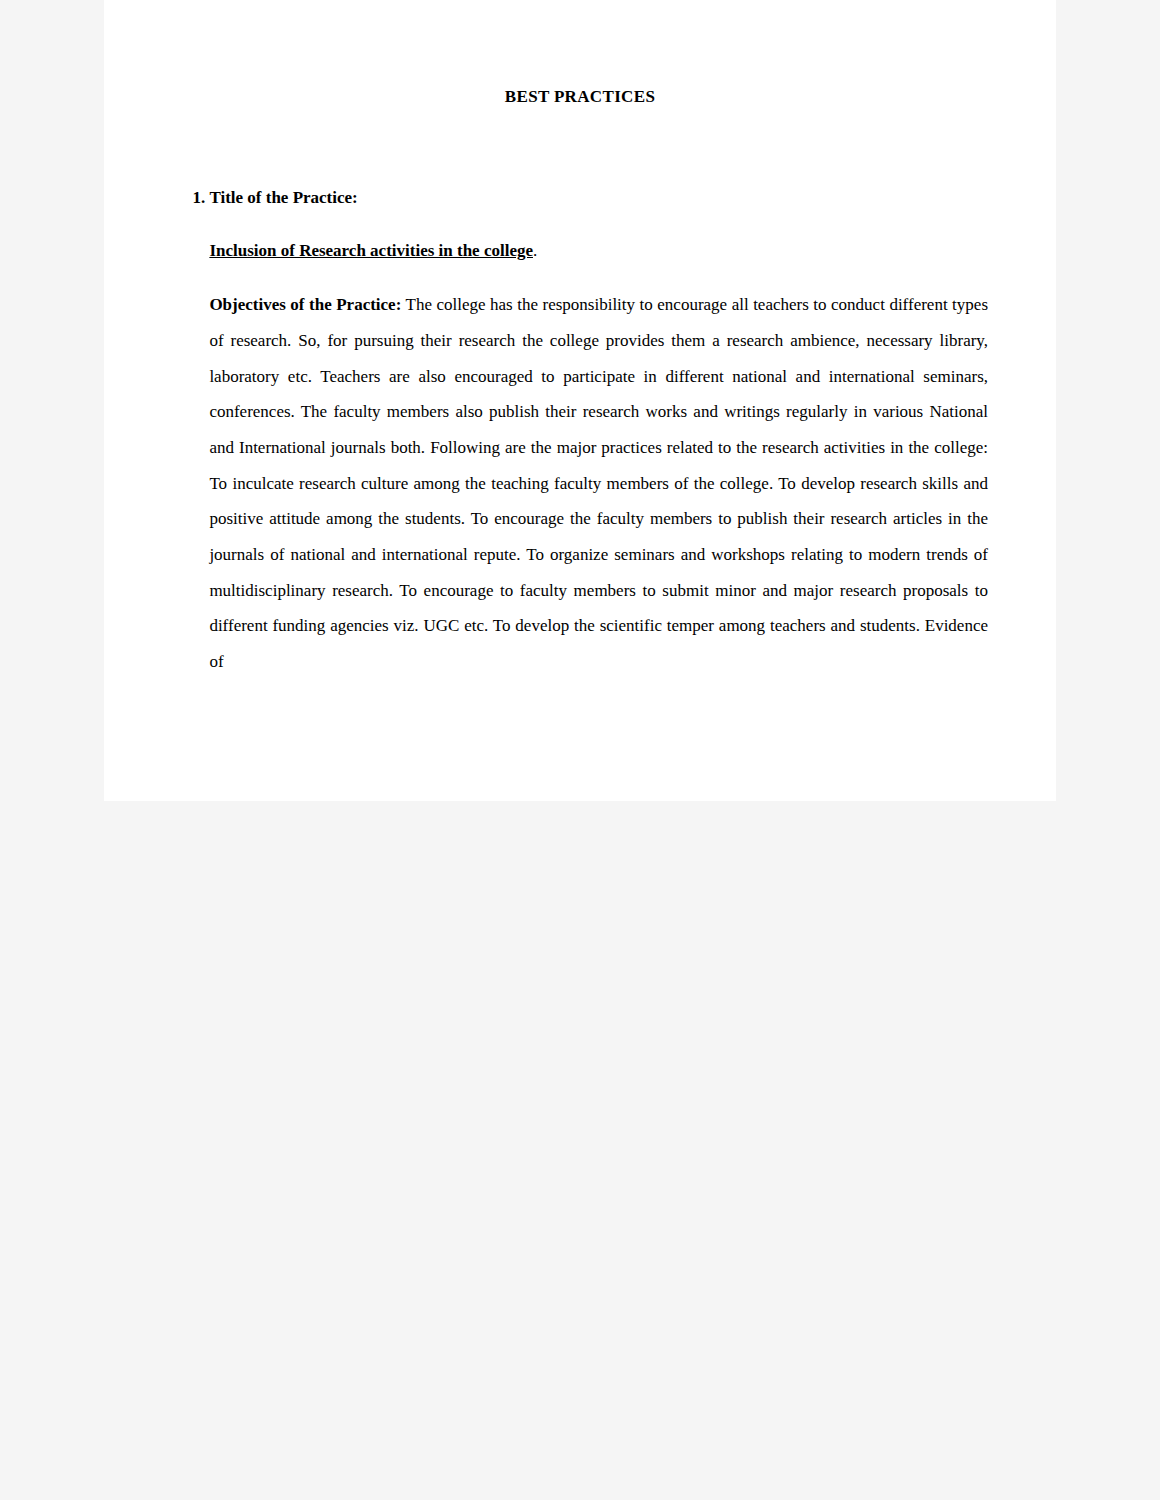BEST PRACTICES
Title of the Practice:
Inclusion of Research activities in the college.
Objectives of the Practice: The college has the responsibility to encourage all teachers to conduct different types of research. So, for pursuing their research the college provides them a research ambience, necessary library, laboratory etc. Teachers are also encouraged to participate in different national and international seminars, conferences. The faculty members also publish their research works and writings regularly in various National and International journals both. Following are the major practices related to the research activities in the college: To inculcate research culture among the teaching faculty members of the college. To develop research skills and positive attitude among the students. To encourage the faculty members to publish their research articles in the journals of national and international repute. To organize seminars and workshops relating to modern trends of multidisciplinary research. To encourage to faculty members to submit minor and major research proposals to different funding agencies viz. UGC etc. To develop the scientific temper among teachers and students. Evidence of